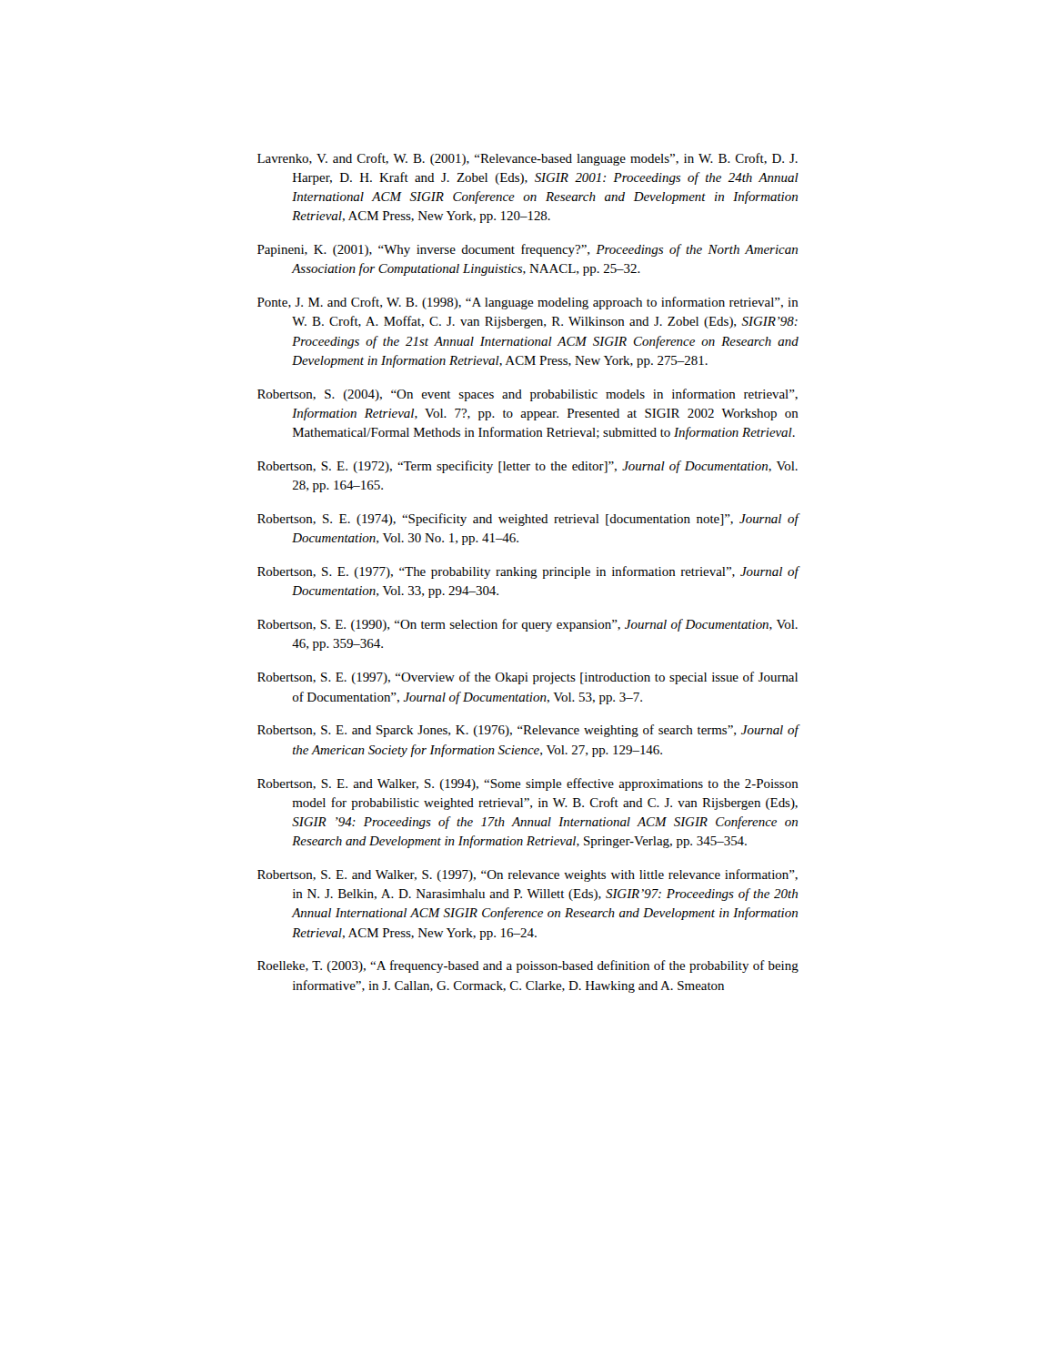Lavrenko, V. and Croft, W. B. (2001), “Relevance-based language models”, in W. B. Croft, D. J. Harper, D. H. Kraft and J. Zobel (Eds), SIGIR 2001: Proceedings of the 24th Annual International ACM SIGIR Conference on Research and Development in Information Retrieval, ACM Press, New York, pp. 120–128.
Papineni, K. (2001), “Why inverse document frequency?”, Proceedings of the North American Association for Computational Linguistics, NAACL, pp. 25–32.
Ponte, J. M. and Croft, W. B. (1998), “A language modeling approach to information retrieval”, in W. B. Croft, A. Moffat, C. J. van Rijsbergen, R. Wilkinson and J. Zobel (Eds), SIGIR’98: Proceedings of the 21st Annual International ACM SIGIR Conference on Research and Development in Information Retrieval, ACM Press, New York, pp. 275–281.
Robertson, S. (2004), “On event spaces and probabilistic models in information retrieval”, Information Retrieval, Vol. 7?, pp. to appear. Presented at SIGIR 2002 Workshop on Mathematical/Formal Methods in Information Retrieval; submitted to Information Retrieval.
Robertson, S. E. (1972), “Term specificity [letter to the editor]”, Journal of Documentation, Vol. 28, pp. 164–165.
Robertson, S. E. (1974), “Specificity and weighted retrieval [documentation note]”, Journal of Documentation, Vol. 30 No. 1, pp. 41–46.
Robertson, S. E. (1977), “The probability ranking principle in information retrieval”, Journal of Documentation, Vol. 33, pp. 294–304.
Robertson, S. E. (1990), “On term selection for query expansion”, Journal of Documentation, Vol. 46, pp. 359–364.
Robertson, S. E. (1997), “Overview of the Okapi projects [introduction to special issue of Journal of Documentation”, Journal of Documentation, Vol. 53, pp. 3–7.
Robertson, S. E. and Sparck Jones, K. (1976), “Relevance weighting of search terms”, Journal of the American Society for Information Science, Vol. 27, pp. 129–146.
Robertson, S. E. and Walker, S. (1994), “Some simple effective approximations to the 2-Poisson model for probabilistic weighted retrieval”, in W. B. Croft and C. J. van Rijsbergen (Eds), SIGIR ’94: Proceedings of the 17th Annual International ACM SIGIR Conference on Research and Development in Information Retrieval, Springer-Verlag, pp. 345–354.
Robertson, S. E. and Walker, S. (1997), “On relevance weights with little relevance information”, in N. J. Belkin, A. D. Narasimhalu and P. Willett (Eds), SIGIR’97: Proceedings of the 20th Annual International ACM SIGIR Conference on Research and Development in Information Retrieval, ACM Press, New York, pp. 16–24.
Roelleke, T. (2003), “A frequency-based and a poisson-based definition of the probability of being informative”, in J. Callan, G. Cormack, C. Clarke, D. Hawking and A. Smeaton